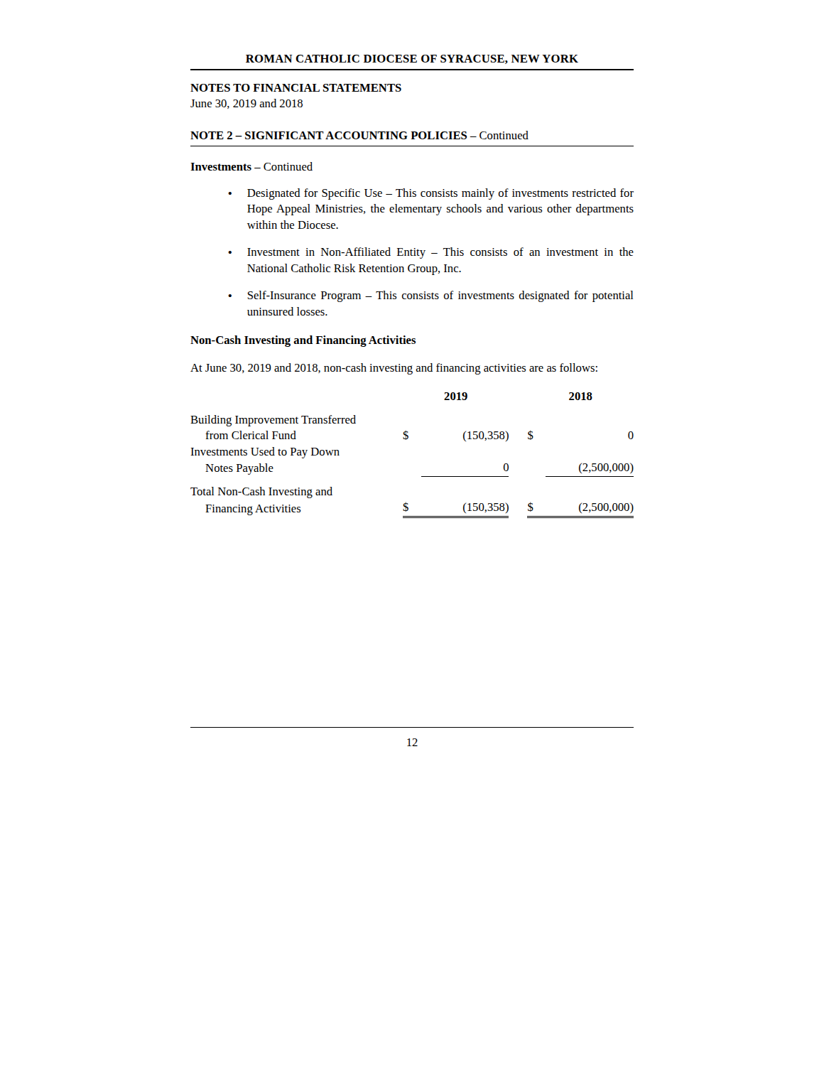ROMAN CATHOLIC DIOCESE OF SYRACUSE, NEW YORK
NOTES TO FINANCIAL STATEMENTS
June 30, 2019 and 2018
NOTE 2 – SIGNIFICANT ACCOUNTING POLICIES
– Continued
Investments – Continued
Designated for Specific Use – This consists mainly of investments restricted for Hope Appeal Ministries, the elementary schools and various other departments within the Diocese.
Investment in Non-Affiliated Entity – This consists of an investment in the National Catholic Risk Retention Group, Inc.
Self-Insurance Program – This consists of investments designated for potential uninsured losses.
Non-Cash Investing and Financing Activities
At June 30, 2019 and 2018, non-cash investing and financing activities are as follows:
| | 2019 | | 2018 |
| --- | --- | --- | --- |
| Building Improvement Transferred | | | | | |
| from Clerical Fund | $ | (150,358) | | $ | 0 |
| Investments Used to Pay Down | | | | | |
| Notes Payable | | 0 | | | (2,500,000) |
| Total Non-Cash Investing and | | | | | |
| Financing Activities | $ | (150,358) | | $ | (2,500,000) |
12